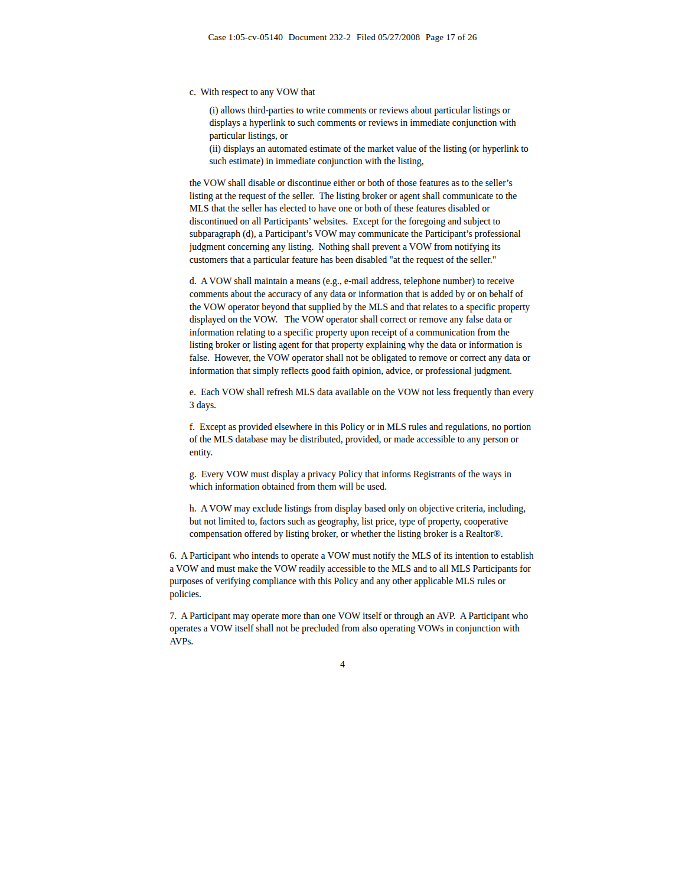Case 1:05-cv-05140 Document 232-2 Filed 05/27/2008 Page 17 of 26
c. With respect to any VOW that
(i) allows third-parties to write comments or reviews about particular listings or displays a hyperlink to such comments or reviews in immediate conjunction with particular listings, or
(ii) displays an automated estimate of the market value of the listing (or hyperlink to such estimate) in immediate conjunction with the listing,
the VOW shall disable or discontinue either or both of those features as to the seller’s listing at the request of the seller. The listing broker or agent shall communicate to the MLS that the seller has elected to have one or both of these features disabled or discontinued on all Participants’ websites. Except for the foregoing and subject to subparagraph (d), a Participant’s VOW may communicate the Participant’s professional judgment concerning any listing. Nothing shall prevent a VOW from notifying its customers that a particular feature has been disabled "at the request of the seller."
d. A VOW shall maintain a means (e.g., e-mail address, telephone number) to receive comments about the accuracy of any data or information that is added by or on behalf of the VOW operator beyond that supplied by the MLS and that relates to a specific property displayed on the VOW. The VOW operator shall correct or remove any false data or information relating to a specific property upon receipt of a communication from the listing broker or listing agent for that property explaining why the data or information is false. However, the VOW operator shall not be obligated to remove or correct any data or information that simply reflects good faith opinion, advice, or professional judgment.
e. Each VOW shall refresh MLS data available on the VOW not less frequently than every 3 days.
f. Except as provided elsewhere in this Policy or in MLS rules and regulations, no portion of the MLS database may be distributed, provided, or made accessible to any person or entity.
g. Every VOW must display a privacy Policy that informs Registrants of the ways in which information obtained from them will be used.
h. A VOW may exclude listings from display based only on objective criteria, including, but not limited to, factors such as geography, list price, type of property, cooperative compensation offered by listing broker, or whether the listing broker is a Realtor®.
6. A Participant who intends to operate a VOW must notify the MLS of its intention to establish a VOW and must make the VOW readily accessible to the MLS and to all MLS Participants for purposes of verifying compliance with this Policy and any other applicable MLS rules or policies.
7. A Participant may operate more than one VOW itself or through an AVP. A Participant who operates a VOW itself shall not be precluded from also operating VOWs in conjunction with AVPs.
4